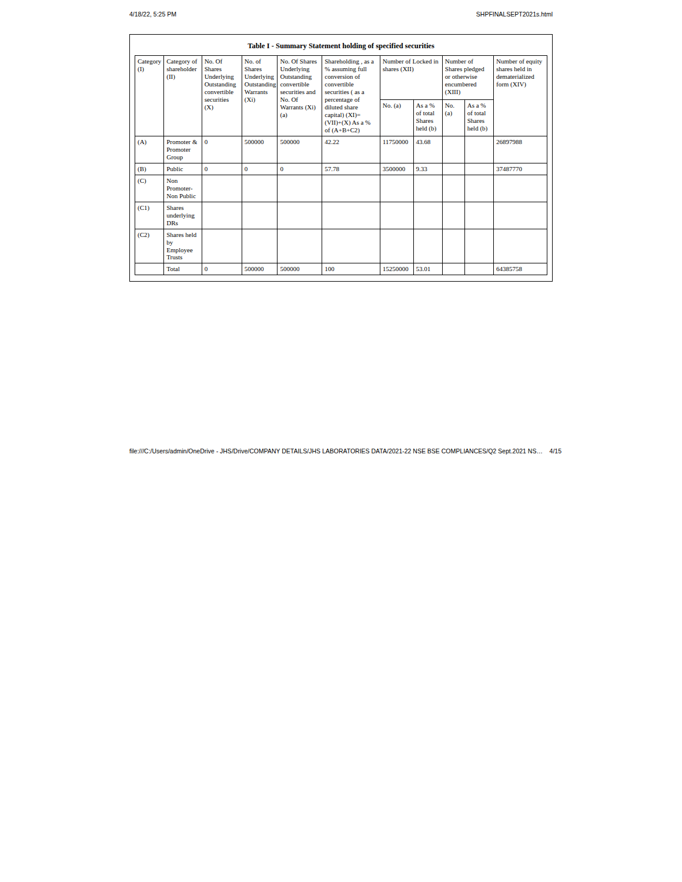4/18/22, 5:25 PM SHPFINALSEPT2021s.html
Table I - Summary Statement holding of specified securities
| Category (I) | Category of shareholder (II) | No. Of Shares Underlying Outstanding convertible securities (X) | No. of Shares Underlying Outstanding Warrants (Xi) | No. Of Shares Underlying Outstanding convertible securities and No. Of Warrants (Xi) (a) | Shareholding , as a % assuming full conversion of convertible securities ( as a percentage of diluted share capital) (XI)= (VII)+(X) As a % of (A+B+C2) | Number of Locked in shares (XII) | Number of Shares pledged or otherwise encumbered (XIII) | Number of equity shares held in dematerialized form (XIV) |
| --- | --- | --- | --- | --- | --- | --- | --- | --- |
| No. (a) | As a % of total Shares held (b) | No. (a) | As a % of total Shares held (b) |
| (A) | Promoter & Promoter Group | 0 | 500000 | 500000 | 42.22 | 11750000 | 43.68 | | | 26897988 |
| (B) | Public | 0 | 0 | 0 | 57.78 | 3500000 | 9.33 | | | 37487770 |
| (C) | Non Promoter- Non Public | | | | | | | | | |
| (C1) | Shares underlying DRs | | | | | | | | | |
| (C2) | Shares held by Employee Trusts | | | | | | | | | |
| | Total | 0 | 500000 | 500000 | 100 | 15250000 | 53.01 | | | 64385758 |
file:///C:/Users/admin/OneDrive - JHS/Drive/COMPANY DETAILS/JHS LABORATORIES DATA/2021-22 NSE BSE COMPLIANCES/Q2 Sept.2021 NS… 4/15